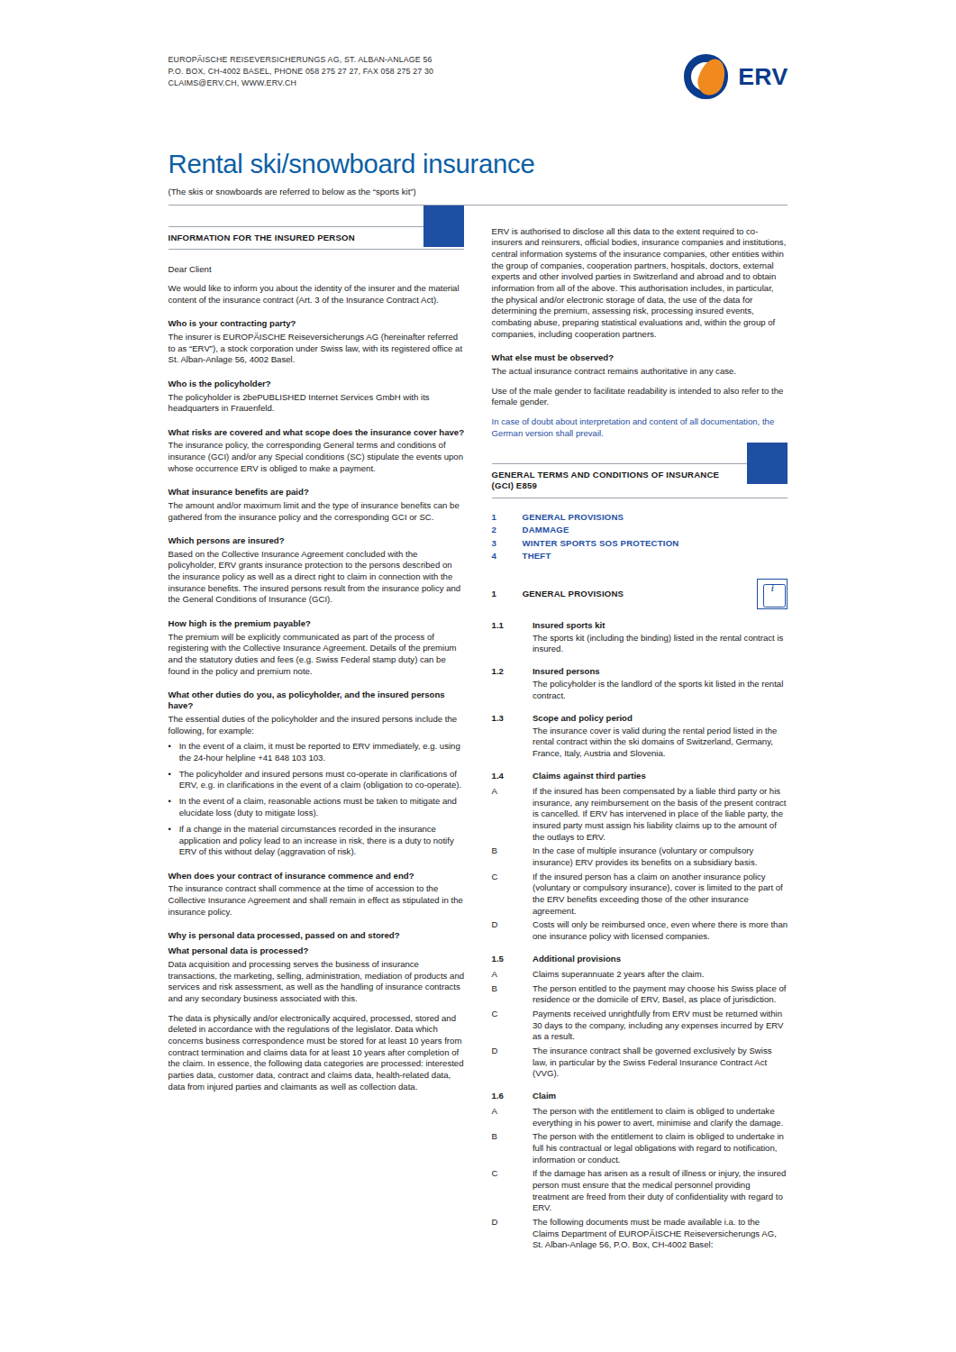Europäische Reiseversicherungs AG, St. Alban-Anlage 56
P.O. Box, CH-4002 Basel, Phone 058 275 27 27, Fax 058 275 27 30
claims@erv.ch, www.erv.ch
ERV
Rental ski/snowboard insurance
(The skis or snowboards are referred to below as the “sports kit”)
Information for the insured person
Dear Client
We would like to inform you about the identity of the insurer and the material content of the insurance contract (Art. 3 of the Insurance Contract Act).
Who is your contracting party?
The insurer is EUROPÄISCHE Reiseversicherungs AG (hereinafter referred to as “ERV”), a stock corporation under Swiss law, with its registered office at St. Alban-Anlage 56, 4002 Basel.
Who is the policyholder?
The policyholder is 2bePUBLISHED Internet Services GmbH with its headquarters in Frauenfeld.
What risks are covered and what scope does the insurance cover have?
The insurance policy, the corresponding General terms and conditions of insurance (GCI) and/or any Special conditions (SC) stipulate the events upon whose occurrence ERV is obliged to make a payment.
What insurance benefits are paid?
The amount and/or maximum limit and the type of insurance benefits can be gathered from the insurance policy and the corresponding GCI or SC.
Which persons are insured?
Based on the Collective Insurance Agreement concluded with the policyholder, ERV grants insurance protection to the persons described on the insurance policy as well as a direct right to claim in connection with the insurance benefits. The insured persons result from the insurance policy and the General Conditions of Insurance (GCI).
How high is the premium payable?
The premium will be explicitly communicated as part of the process of registering with the Collective Insurance Agreement. Details of the premium and the statutory duties and fees (e.g. Swiss Federal stamp duty) can be found in the policy and premium note.
What other duties do you, as policyholder, and the insured persons have?
The essential duties of the policyholder and the insured persons include the following, for example:
In the event of a claim, it must be reported to ERV immediately, e.g. using the 24-hour helpline +41 848 103 103.
The policyholder and insured persons must co-operate in clarifications of ERV, e.g. in clarifications in the event of a claim (obligation to co-operate).
In the event of a claim, reasonable actions must be taken to mitigate and elucidate loss (duty to mitigate loss).
If a change in the material circumstances recorded in the insurance application and policy lead to an increase in risk, there is a duty to notify ERV of this without delay (aggravation of risk).
When does your contract of insurance commence and end?
The insurance contract shall commence at the time of accession to the Collective Insurance Agreement and shall remain in effect as stipulated in the insurance policy.
Why is personal data processed, passed on and stored?
What personal data is processed?
Data acquisition and processing serves the business of insurance transactions, the marketing, selling, administration, mediation of products and services and risk assessment, as well as the handling of insurance contracts and any secondary business associated with this.
The data is physically and/or electronically acquired, processed, stored and deleted in accordance with the regulations of the legislator. Data which concerns business correspondence must be stored for at least 10 years from contract termination and claims data for at least 10 years after completion of the claim. In essence, the following data categories are processed: interested parties data, customer data, contract and claims data, health-related data, data from injured parties and claimants as well as collection data.
ERV is authorised to disclose all this data to the extent required to co-insurers and reinsurers, official bodies, insurance companies and institutions, central information systems of the insurance companies, other entities within the group of companies, cooperation partners, hospitals, doctors, external experts and other involved parties in Switzerland and abroad and to obtain information from all of the above. This authorisation includes, in particular, the physical and/or electronic storage of data, the use of the data for determining the premium, assessing risk, processing insured events, combating abuse, preparing statistical evaluations and, within the group of companies, including cooperation partners.
What else must be observed?
The actual insurance contract remains authoritative in any case.
Use of the male gender to facilitate readability is intended to also refer to the female gender.
In case of doubt about interpretation and content of all documentation, the German version shall prevail.
General terms and conditions of insurance (GCI) E859
1 General provisions
2 Dammage
3 Winter sports SOS protection
4 Theft
1 General provisions
1.1
Insured sports kit The sports kit (including the binding) listed in the rental contract is insured.
1.2
Insured persons The policyholder is the landlord of the sports kit listed in the rental contract.
1.3
Scope and policy period The insurance cover is valid during the rental period listed in the rental contract within the ski domains of Switzerland, Germany, France, Italy, Austria and Slovenia.
1.4
Claims against third parties
A
If the insured has been compensated by a liable third party or his insurance, any reimbursement on the basis of the present contract is cancelled. If ERV has intervened in place of the liable party, the insured party must assign his liability claims up to the amount of the outlays to ERV.
B
In the case of multiple insurance (voluntary or compulsory insurance) ERV provides its benefits on a subsidiary basis.
C
If the insured person has a claim on another insurance policy (voluntary or compulsory insurance), cover is limited to the part of the ERV benefits exceeding those of the other insurance agreement.
D
Costs will only be reimbursed once, even where there is more than one insurance policy with licensed companies.
1.5
Additional provisions
A
Claims superannuate 2 years after the claim.
B
The person entitled to the payment may choose his Swiss place of residence or the domicile of ERV, Basel, as place of jurisdiction.
C
Payments received unrightfully from ERV must be returned within 30 days to the company, including any expenses incurred by ERV as a result.
D
The insurance contract shall be governed exclusively by Swiss law, in particular by the Swiss Federal Insurance Contract Act (VVG).
1.6
Claim
A
The person with the entitlement to claim is obliged to undertake everything in his power to avert, minimise and clarify the damage.
B
The person with the entitlement to claim is obliged to undertake in full his contractual or legal obligations with regard to notification, information or conduct.
C
If the damage has arisen as a result of illness or injury, the insured person must ensure that the medical personnel providing treatment are freed from their duty of confidentiality with regard to ERV.
D
The following documents must be made available i.a. to the Claims Department of EUROPÄISCHE Reiseversicherungs AG, St. Alban-Anlage 56, P.O. Box, CH-4002 Basel: